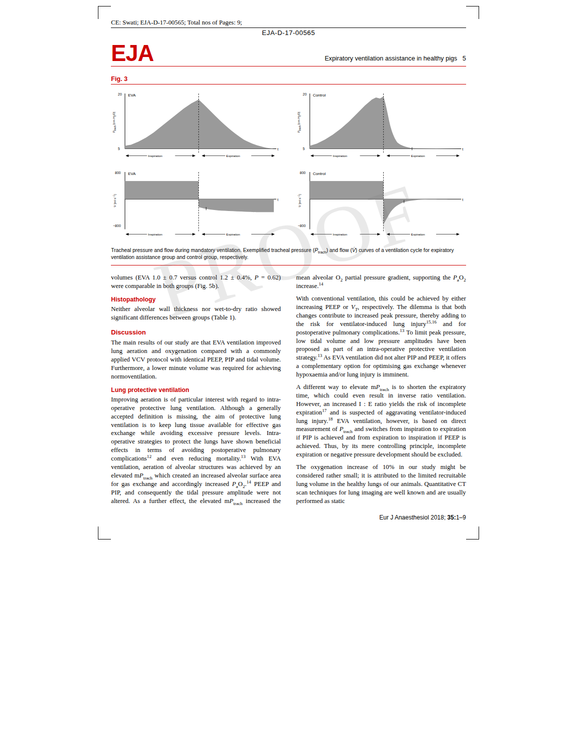PROOF
CE: Swati; EJA-D-17-00565; Total nos of Pages: 9;
EJA-D-17-00565
EJA
Expiratory ventilation assistance in healthy pigs 5
Fig. 3
20 EVA 5 t Inspiration Expiration Ptrach [cm H2O]
20 Control 5 t Inspiration Expiration Ptrach [cm H2O]
800 EVA −800 t Inspiration Expiration V̇ [ml s−1]
800 Control −800 t Inspiration Expiration V̇ [ml s−1]
Tracheal pressure and flow during mandatory ventilation. Exemplified tracheal pressure (Ptrach) and flow (V̇) curves of a ventilation cycle for expiratory ventilation assistance group and control group, respectively.
volumes (EVA 1.0 ± 0.7 versus control 1.2 ± 0.4%, P = 0.62) were comparable in both groups (Fig. 5b).
Histopathology
Neither alveolar wall thickness nor wet-to-dry ratio showed significant differences between groups (Table 1).
Discussion
The main results of our study are that EVA ventilation improved lung aeration and oxygenation compared with a commonly applied VCV protocol with identical PEEP, PIP and tidal volume. Furthermore, a lower minute volume was required for achieving normoventilation.
Lung protective ventilation
Improving aeration is of particular interest with regard to intra-operative protective lung ventilation. Although a generally accepted definition is missing, the aim of protective lung ventilation is to keep lung tissue available for effective gas exchange while avoiding excessive pressure levels. Intra-operative strategies to protect the lungs have shown beneficial effects in terms of avoiding postoperative pulmonary complications12 and even reducing mortality.13 With EVA ventilation, aeration of alveolar structures was achieved by an elevated mPtrach which created an increased alveolar surface area for gas exchange and accordingly increased PaO2.14 PEEP and PIP, and consequently the tidal pressure amplitude were not altered. As a further effect, the elevated mPtrach increased the mean alveolar O2 partial pressure gradient, supporting the PaO2 increase.14
With conventional ventilation, this could be achieved by either increasing PEEP or VT, respectively. The dilemma is that both changes contribute to increased peak pressure, thereby adding to the risk for ventilator-induced lung injury15,16 and for postoperative pulmonary complications.13 To limit peak pressure, low tidal volume and low pressure amplitudes have been proposed as part of an intra-operative protective ventilation strategy.13 As EVA ventilation did not alter PIP and PEEP, it offers a complementary option for optimising gas exchange whenever hypoxaemia and/or lung injury is imminent.
A different way to elevate mPtrach is to shorten the expiratory time, which could even result in inverse ratio ventilation. However, an increased I : E ratio yields the risk of incomplete expiration17 and is suspected of aggravating ventilator-induced lung injury.18 EVA ventilation, however, is based on direct measurement of Ptrach and switches from inspiration to expiration if PIP is achieved and from expiration to inspiration if PEEP is achieved. Thus, by its mere controlling principle, incomplete expiration or negative pressure development should be excluded.
The oxygenation increase of 10% in our study might be considered rather small; it is attributed to the limited recruitable lung volume in the healthy lungs of our animals. Quantitative CT scan techniques for lung imaging are well known and are usually performed as static
Eur J Anaesthesiol 2018; 35: 1–9